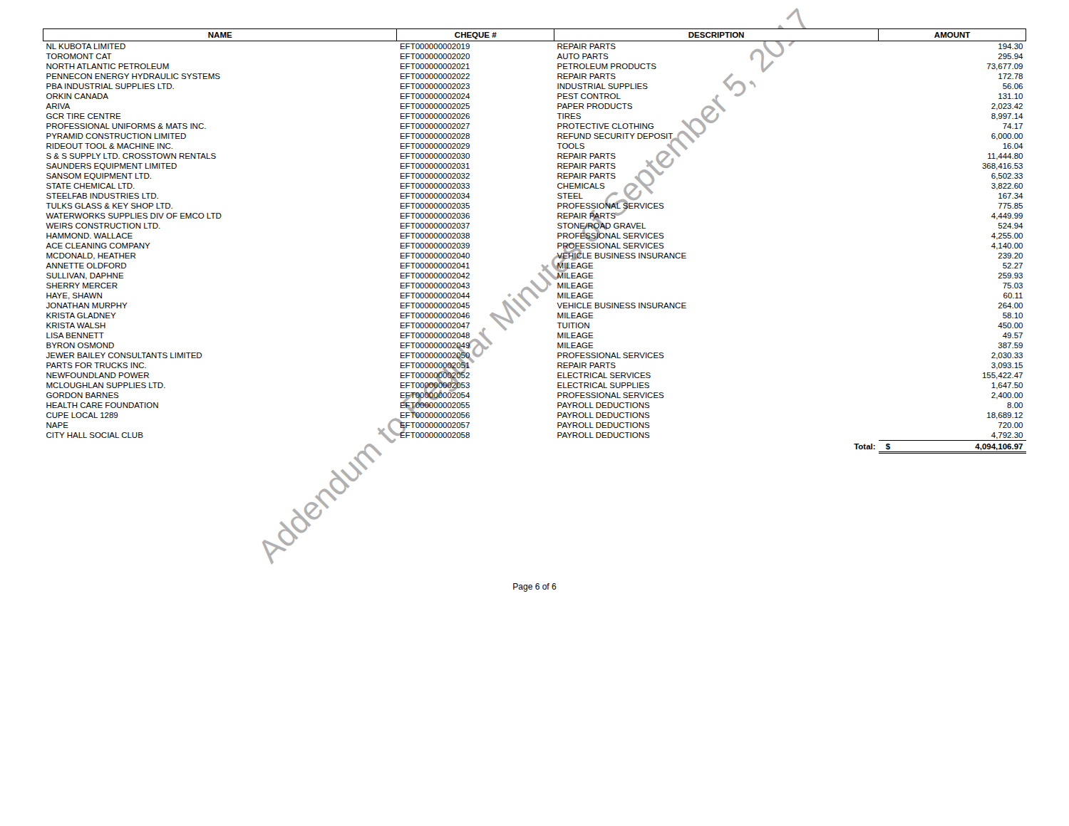Addendum to Regular Minutes of September 5, 2017
| NAME | CHEQUE # | DESCRIPTION | AMOUNT |
| --- | --- | --- | --- |
| NL KUBOTA LIMITED | EFT000000002019 | REPAIR PARTS | 194.30 |
| TOROMONT CAT | EFT000000002020 | AUTO PARTS | 295.94 |
| NORTH ATLANTIC PETROLEUM | EFT000000002021 | PETROLEUM PRODUCTS | 73,677.09 |
| PENNECON ENERGY HYDRAULIC SYSTEMS | EFT000000002022 | REPAIR PARTS | 172.78 |
| PBA INDUSTRIAL SUPPLIES LTD. | EFT000000002023 | INDUSTRIAL SUPPLIES | 56.06 |
| ORKIN CANADA | EFT000000002024 | PEST CONTROL | 131.10 |
| ARIVA | EFT000000002025 | PAPER PRODUCTS | 2,023.42 |
| GCR TIRE CENTRE | EFT000000002026 | TIRES | 8,997.14 |
| PROFESSIONAL UNIFORMS & MATS INC. | EFT000000002027 | PROTECTIVE CLOTHING | 74.17 |
| PYRAMID CONSTRUCTION LIMITED | EFT000000002028 | REFUND SECURITY DEPOSIT | 6,000.00 |
| RIDEOUT TOOL & MACHINE INC. | EFT000000002029 | TOOLS | 16.04 |
| S & S SUPPLY LTD. CROSSTOWN RENTALS | EFT000000002030 | REPAIR PARTS | 11,444.80 |
| SAUNDERS EQUIPMENT LIMITED | EFT000000002031 | REPAIR PARTS | 368,416.53 |
| SANSOM EQUIPMENT LTD. | EFT000000002032 | REPAIR PARTS | 6,502.33 |
| STATE CHEMICAL LTD. | EFT000000002033 | CHEMICALS | 3,822.60 |
| STEELFAB INDUSTRIES LTD. | EFT000000002034 | STEEL | 167.34 |
| TULKS GLASS & KEY SHOP LTD. | EFT000000002035 | PROFESSIONAL SERVICES | 775.85 |
| WATERWORKS SUPPLIES DIV OF EMCO LTD | EFT000000002036 | REPAIR PARTS | 4,449.99 |
| WEIRS CONSTRUCTION LTD. | EFT000000002037 | STONE/ROAD GRAVEL | 524.94 |
| HAMMOND. WALLACE | EFT000000002038 | PROFESSIONAL SERVICES | 4,255.00 |
| ACE CLEANING COMPANY | EFT000000002039 | PROFESSIONAL SERVICES | 4,140.00 |
| MCDONALD, HEATHER | EFT000000002040 | VEHICLE BUSINESS INSURANCE | 239.20 |
| ANNETTE OLDFORD | EFT000000002041 | MILEAGE | 52.27 |
| SULLIVAN, DAPHNE | EFT000000002042 | MILEAGE | 259.93 |
| SHERRY MERCER | EFT000000002043 | MILEAGE | 75.03 |
| HAYE, SHAWN | EFT000000002044 | MILEAGE | 60.11 |
| JONATHAN MURPHY | EFT000000002045 | VEHICLE BUSINESS INSURANCE | 264.00 |
| KRISTA GLADNEY | EFT000000002046 | MILEAGE | 58.10 |
| KRISTA WALSH | EFT000000002047 | TUITION | 450.00 |
| LISA BENNETT | EFT000000002048 | MILEAGE | 49.57 |
| BYRON OSMOND | EFT000000002049 | MILEAGE | 387.59 |
| JEWER BAILEY CONSULTANTS LIMITED | EFT000000002050 | PROFESSIONAL SERVICES | 2,030.33 |
| PARTS FOR TRUCKS INC. | EFT000000002051 | REPAIR PARTS | 3,093.15 |
| NEWFOUNDLAND POWER | EFT000000002052 | ELECTRICAL SERVICES | 155,422.47 |
| MCLOUGHLAN SUPPLIES LTD. | EFT000000002053 | ELECTRICAL SUPPLIES | 1,647.50 |
| GORDON BARNES | EFT000000002054 | PROFESSIONAL SERVICES | 2,400.00 |
| HEALTH CARE FOUNDATION | EFT000000002055 | PAYROLL DEDUCTIONS | 8.00 |
| CUPE LOCAL 1289 | EFT000000002056 | PAYROLL DEDUCTIONS | 18,689.12 |
| NAPE | EFT000000002057 | PAYROLL DEDUCTIONS | 720.00 |
| CITY HALL SOCIAL CLUB | EFT000000002058 | PAYROLL DEDUCTIONS | 4,792.30 |
| | | Total: | $ 4,094,106.97 |
Page 6 of 6